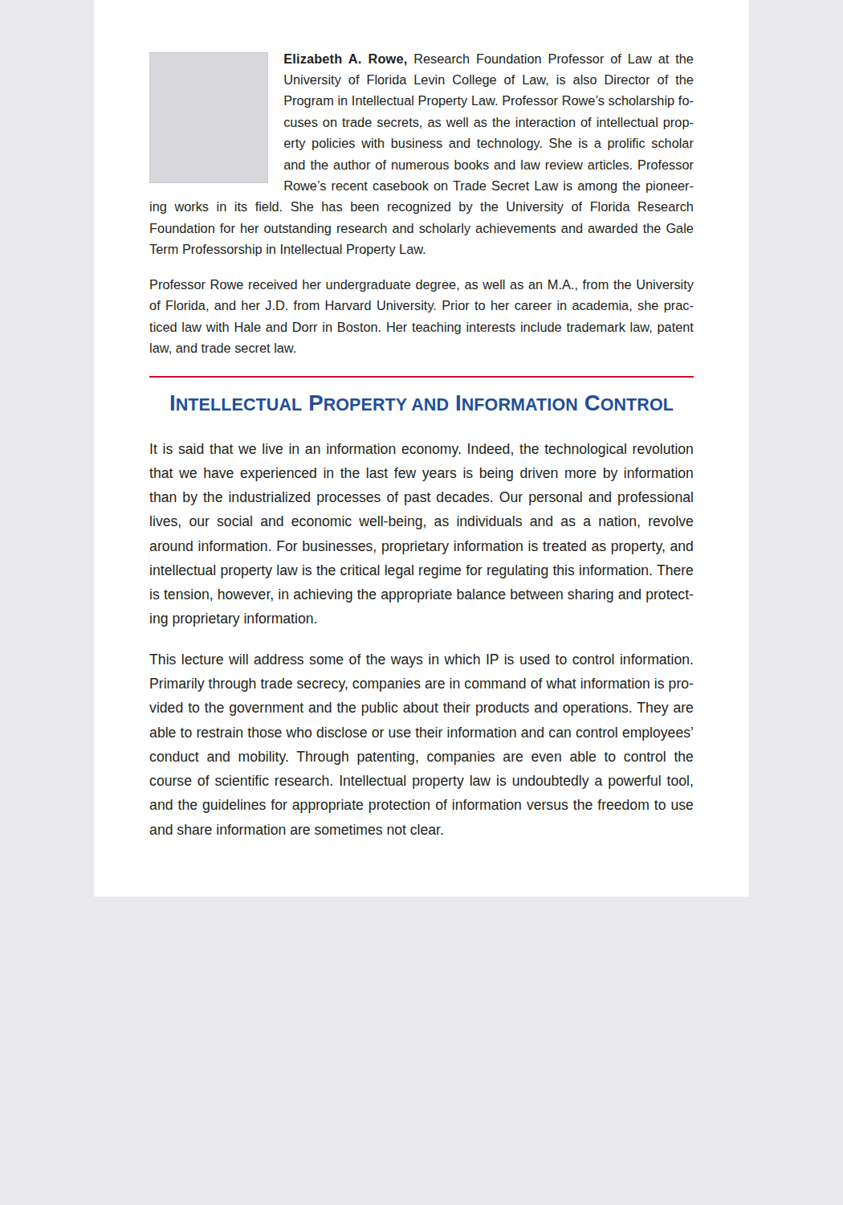Elizabeth A. Rowe, Research Foundation Professor of Law at the University of Florida Levin College of Law, is also Director of the Program in Intellectual Property Law. Professor Rowe’s scholarship focuses on trade secrets, as well as the interaction of intellectual property policies with business and technology. She is a prolific scholar and the author of numerous books and law review articles. Professor Rowe’s recent casebook on Trade Secret Law is among the pioneering works in its field. She has been recognized by the University of Florida Research Foundation for her outstanding research and scholarly achievements and awarded the Gale Term Professorship in Intellectual Property Law.
Professor Rowe received her undergraduate degree, as well as an M.A., from the University of Florida, and her J.D. from Harvard University. Prior to her career in academia, she practiced law with Hale and Dorr in Boston. Her teaching interests include trademark law, patent law, and trade secret law.
INTELLECTUAL PROPERTY AND INFORMATION CONTROL
It is said that we live in an information economy. Indeed, the technological revolution that we have experienced in the last few years is being driven more by information than by the industrialized processes of past decades. Our personal and professional lives, our social and economic well-being, as individuals and as a nation, revolve around information. For businesses, proprietary information is treated as property, and intellectual property law is the critical legal regime for regulating this information. There is tension, however, in achieving the appropriate balance between sharing and protecting proprietary information.
This lecture will address some of the ways in which IP is used to control information. Primarily through trade secrecy, companies are in command of what information is provided to the government and the public about their products and operations. They are able to restrain those who disclose or use their information and can control employees’ conduct and mobility. Through patenting, companies are even able to control the course of scientific research. Intellectual property law is undoubtedly a powerful tool, and the guidelines for appropriate protection of information versus the freedom to use and share information are sometimes not clear.